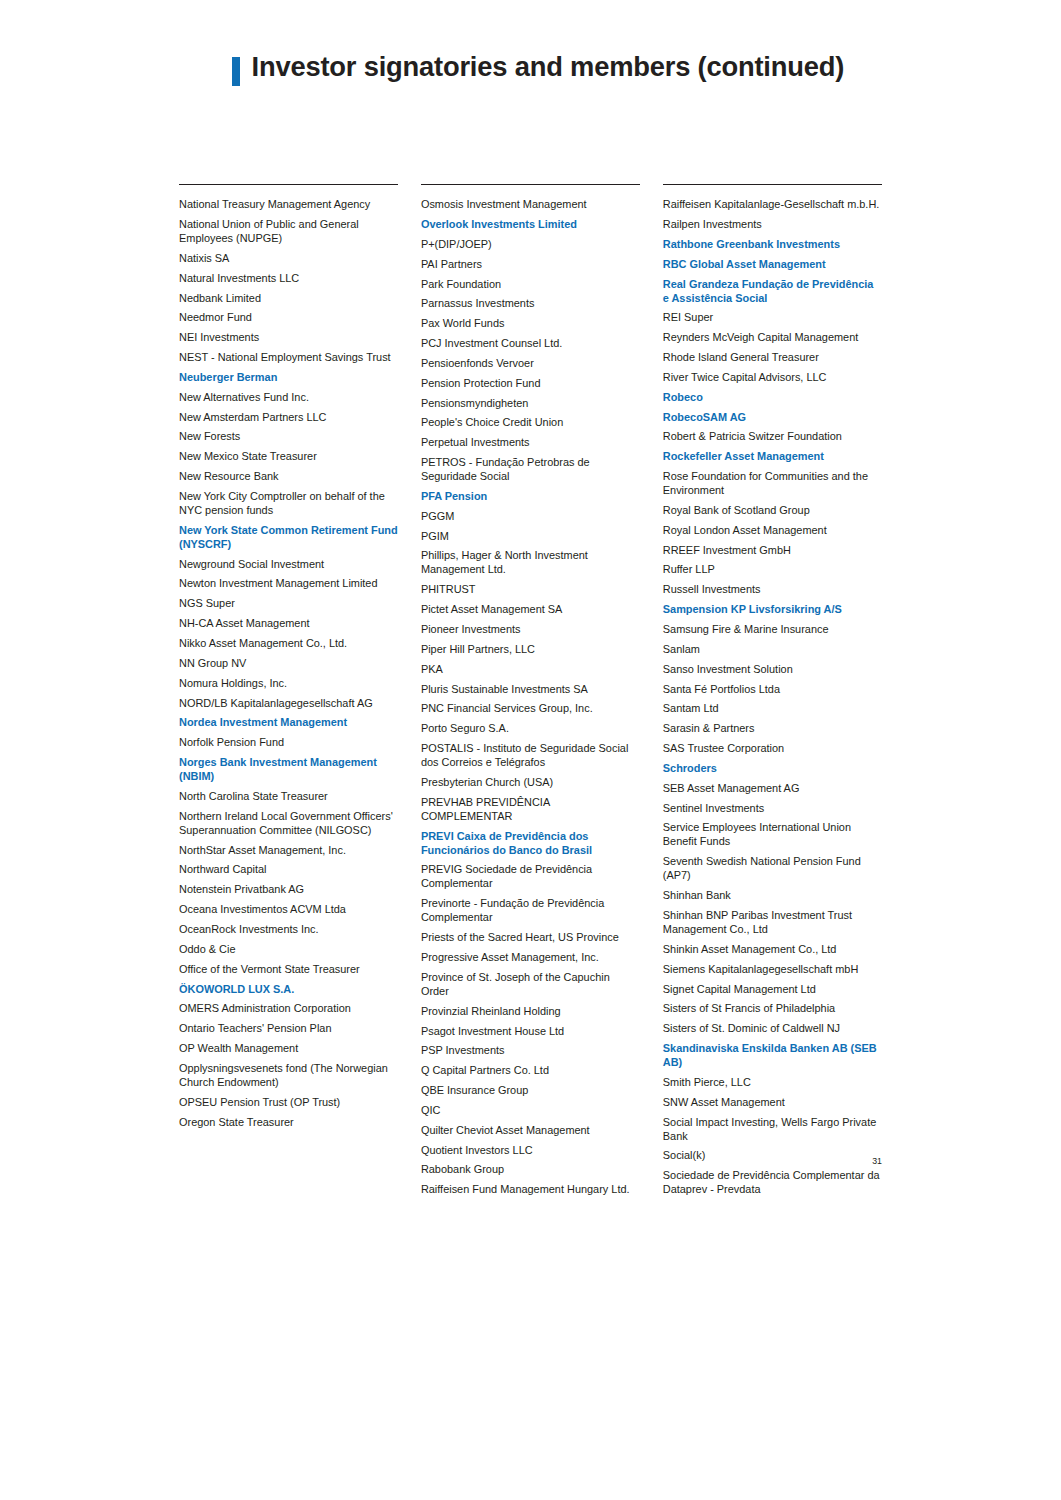Investor signatories and members (continued)
National Treasury Management Agency
National Union of Public and General Employees (NUPGE)
Natixis SA
Natural Investments LLC
Nedbank Limited
Needmor Fund
NEI Investments
NEST - National Employment Savings Trust
Neuberger Berman
New Alternatives Fund Inc.
New Amsterdam Partners LLC
New Forests
New Mexico State Treasurer
New Resource Bank
New York City Comptroller on behalf of the NYC pension funds
New York State Common Retirement Fund (NYSCRF)
Newground Social Investment
Newton Investment Management Limited
NGS Super
NH-CA Asset Management
Nikko Asset Management Co., Ltd.
NN Group NV
Nomura Holdings, Inc.
NORD/LB Kapitalanlagegesellschaft AG
Nordea Investment Management
Norfolk Pension Fund
Norges Bank Investment Management (NBIM)
North Carolina State Treasurer
Northern Ireland Local Government Officers' Superannuation Committee (NILGOSC)
NorthStar Asset Management, Inc.
Northward Capital
Notenstein Privatbank AG
Oceana Investimentos ACVM Ltda
OceanRock Investments Inc.
Oddo & Cie
Office of the Vermont State Treasurer
ÖKOWORLD LUX S.A.
OMERS Administration Corporation
Ontario Teachers' Pension Plan
OP Wealth Management
Opplysningsvesenets fond (The Norwegian Church Endowment)
OPSEU Pension Trust (OP Trust)
Oregon State Treasurer
Osmosis Investment Management
Overlook Investments Limited
P+(DIP/JOEP)
PAI Partners
Park Foundation
Parnassus Investments
Pax World Funds
PCJ Investment Counsel Ltd.
Pensioenfonds Vervoer
Pension Protection Fund
Pensionsmyndigheten
People's Choice Credit Union
Perpetual Investments
PETROS - Fundação Petrobras de Seguridade Social
PFA Pension
PGGM
PGIM
Phillips, Hager & North Investment Management Ltd.
PHITRUST
Pictet Asset Management SA
Pioneer Investments
Piper Hill Partners, LLC
PKA
Pluris Sustainable Investments SA
PNC Financial Services Group, Inc.
Porto Seguro S.A.
POSTALIS - Instituto de Seguridade Social dos Correios e Telégrafos
Presbyterian Church (USA)
PREVHAB PREVIDÊNCIA COMPLEMENTAR
PREVI Caixa de Previdência dos Funcionários do Banco do Brasil
PREVIG Sociedade de Previdência Complementar
Previnorte - Fundação de Previdência Complementar
Priests of the Sacred Heart, US Province
Progressive Asset Management, Inc.
Province of St. Joseph of the Capuchin Order
Provinzial Rheinland Holding
Psagot Investment House Ltd
PSP Investments
Q Capital Partners Co. Ltd
QBE Insurance Group
QIC
Quilter Cheviot Asset Management
Quotient Investors LLC
Rabobank Group
Raiffeisen Fund Management Hungary Ltd.
Raiffeisen Kapitalanlage-Gesellschaft m.b.H.
Railpen Investments
Rathbone Greenbank Investments
RBC Global Asset Management
Real Grandeza Fundação de Previdência e Assistência Social
REI Super
Reynders McVeigh Capital Management
Rhode Island General Treasurer
River Twice Capital Advisors, LLC
Robeco
RobecoSAM AG
Robert & Patricia Switzer Foundation
Rockefeller Asset Management
Rose Foundation for Communities and the Environment
Royal Bank of Scotland Group
Royal London Asset Management
RREEF Investment GmbH
Ruffer LLP
Russell Investments
Sampension KP Livsforsikring A/S
Samsung Fire & Marine Insurance
Sanlam
Sanso Investment Solution
Santa Fé Portfolios Ltda
Santam Ltd
Sarasin & Partners
SAS Trustee Corporation
Schroders
SEB Asset Management AG
Sentinel Investments
Service Employees International Union Benefit Funds
Seventh Swedish National Pension Fund (AP7)
Shinhan Bank
Shinhan BNP Paribas Investment Trust Management Co., Ltd
Shinkin Asset Management Co., Ltd
Siemens Kapitalanlagegesellschaft mbH
Signet Capital Management Ltd
Sisters of St Francis of Philadelphia
Sisters of St. Dominic of Caldwell NJ
Skandinaviska Enskilda Banken AB (SEB AB)
Smith Pierce, LLC
SNW Asset Management
Social Impact Investing, Wells Fargo Private Bank
Social(k)
Sociedade de Previdência Complementar da Dataprev - Prevdata
31